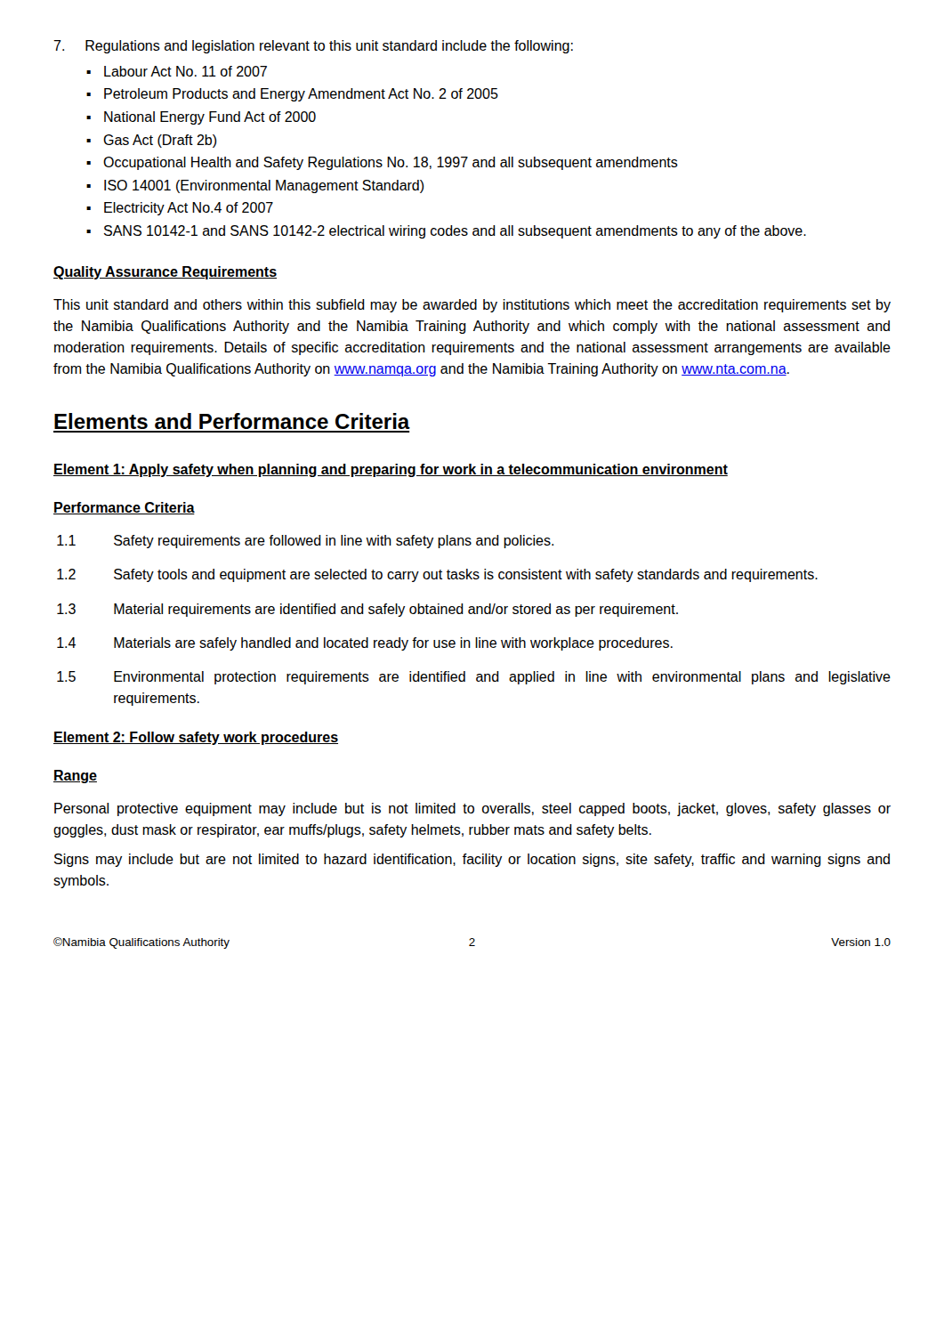7. Regulations and legislation relevant to this unit standard include the following:
Labour Act No. 11 of 2007
Petroleum Products and Energy Amendment Act No. 2 of 2005
National Energy Fund Act of 2000
Gas Act (Draft 2b)
Occupational Health and Safety Regulations No. 18, 1997 and all subsequent amendments
ISO 14001 (Environmental Management Standard)
Electricity Act No.4 of 2007
SANS 10142-1 and SANS 10142-2 electrical wiring codes and all subsequent amendments to any of the above.
Quality Assurance Requirements
This unit standard and others within this subfield may be awarded by institutions which meet the accreditation requirements set by the Namibia Qualifications Authority and the Namibia Training Authority and which comply with the national assessment and moderation requirements. Details of specific accreditation requirements and the national assessment arrangements are available from the Namibia Qualifications Authority on www.namqa.org and the Namibia Training Authority on www.nta.com.na.
Elements and Performance Criteria
Element 1: Apply safety when planning and preparing for work in a telecommunication environment
Performance Criteria
1.1 Safety requirements are followed in line with safety plans and policies.
1.2 Safety tools and equipment are selected to carry out tasks is consistent with safety standards and requirements.
1.3 Material requirements are identified and safely obtained and/or stored as per requirement.
1.4 Materials are safely handled and located ready for use in line with workplace procedures.
1.5 Environmental protection requirements are identified and applied in line with environmental plans and legislative requirements.
Element 2: Follow safety work procedures
Range
Personal protective equipment may include but is not limited to overalls, steel capped boots, jacket, gloves, safety glasses or goggles, dust mask or respirator, ear muffs/plugs, safety helmets, rubber mats and safety belts.
Signs may include but are not limited to hazard identification, facility or location signs, site safety, traffic and warning signs and symbols.
©Namibia Qualifications Authority
2
Version 1.0